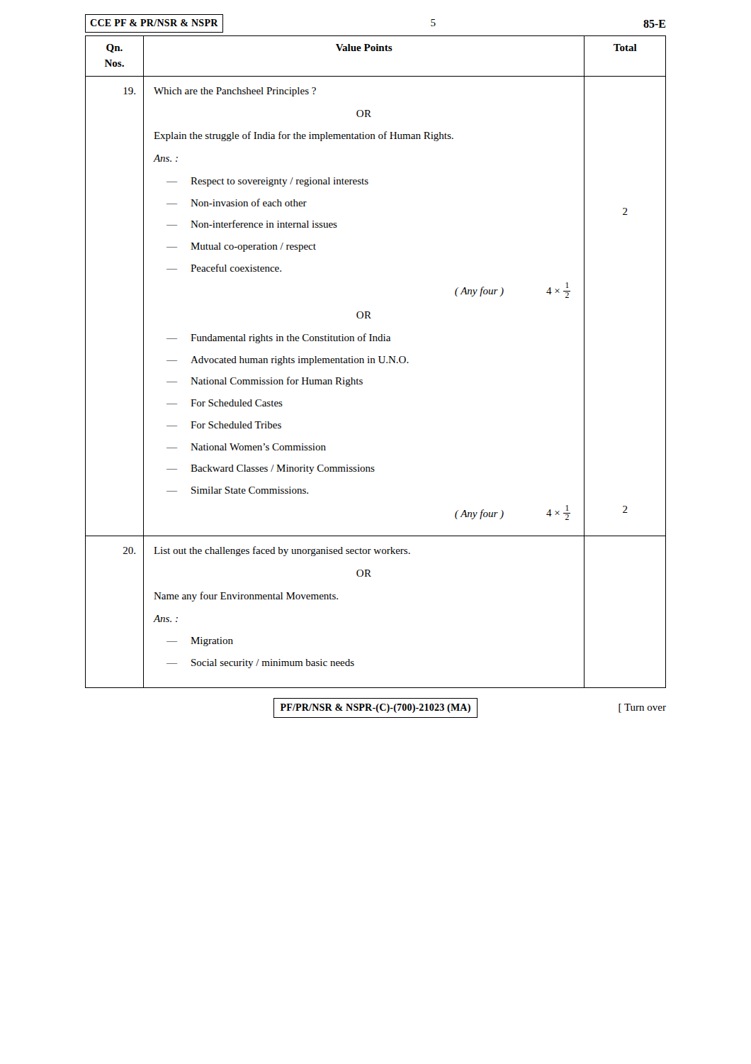CCE PF & PR/NSR & NSPR
5
85-E
| Qn. Nos. | Value Points | Total |
| --- | --- | --- |
| 19. | Which are the Panchsheel Principles ? OR Explain the struggle of India for the implementation of Human Rights. Ans. : Respect to sovereignty / regional interests Non-invasion of each other Non-interference in internal issues Mutual co-operation / respect Peaceful coexistence. ( Any four ) 4 × 1 2 OR Fundamental rights in the Constitution of India Advocated human rights implementation in U.N.O. National Commission for Human Rights For Scheduled Castes For Scheduled Tribes National Women’s Commission Backward Classes / Minority Commissions Similar State Commissions. ( Any four ) 4 × 1 2 | 2 2 |
| 20. | List out the challenges faced by unorganised sector workers. OR Name any four Environmental Movements. Ans. : Migration Social security / minimum basic needs | |
PF/PR/NSR & NSPR-(C)-(700)-21023 (MA)
[ Turn over